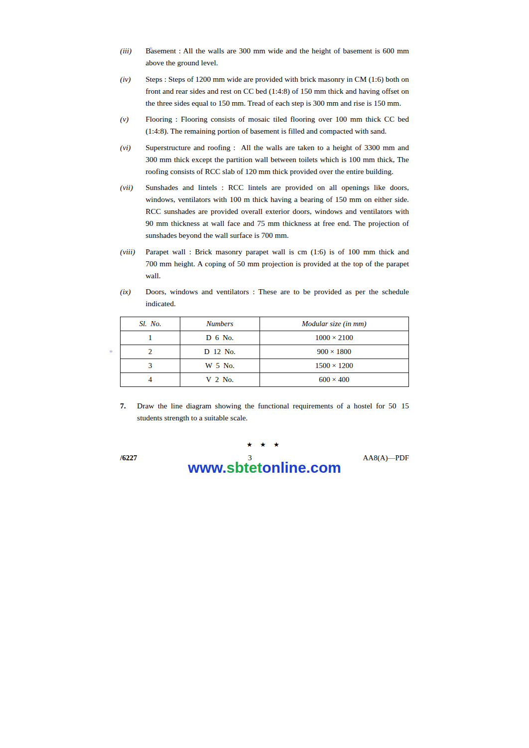* *
(iii) Basement : All the walls are 300 mm wide and the height of basement is 600 mm above the ground level.
(iv) Steps : Steps of 1200 mm wide are provided with brick masonry in CM (1:6) both on front and rear sides and rest on CC bed (1:4:8) of 150 mm thick and having offset on the three sides equal to 150 mm. Tread of each step is 300 mm and rise is 150 mm.
(v) Flooring : Flooring consists of mosaic tiled flooring over 100 mm thick CC bed (1:4:8). The remaining portion of basement is filled and compacted with sand.
(vi) Superstructure and roofing : All the walls are taken to a height of 3300 mm and 300 mm thick except the partition wall between toilets which is 100 mm thick, The roofing consists of RCC slab of 120 mm thick provided over the entire building.
(vii) Sunshades and lintels : RCC lintels are provided on all openings like doors, windows, ventilators with 100 m thick having a bearing of 150 mm on either side. RCC sunshades are provided overall exterior doors, windows and ventilators with 90 mm thickness at wall face and 75 mm thickness at free end. The projection of sunshades beyond the wall surface is 700 mm.
(viii) Parapet wall : Brick masonry parapet wall is cm (1:6) is of 100 mm thick and 700 mm height. A coping of 50 mm projection is provided at the top of the parapet wall.
(ix) Doors, windows and ventilators : These are to be provided as per the schedule indicated.
| Sl. No. | Numbers | Modular size (in mm) |
| --- | --- | --- |
| 1 | D 6 No. | 1000 × 2100 |
| 2 | D 12 No. | 900 × 1800 |
| 3 | W 5 No. | 1500 × 1200 |
| 4 | V 2 No. | 600 × 400 |
7. 15 Draw the line diagram showing the functional requirements of a hostel for 50 students strength to a suitable scale.
★ ★ ★
/6227 3 AA8(A)—PDF
www. sbtet online.com